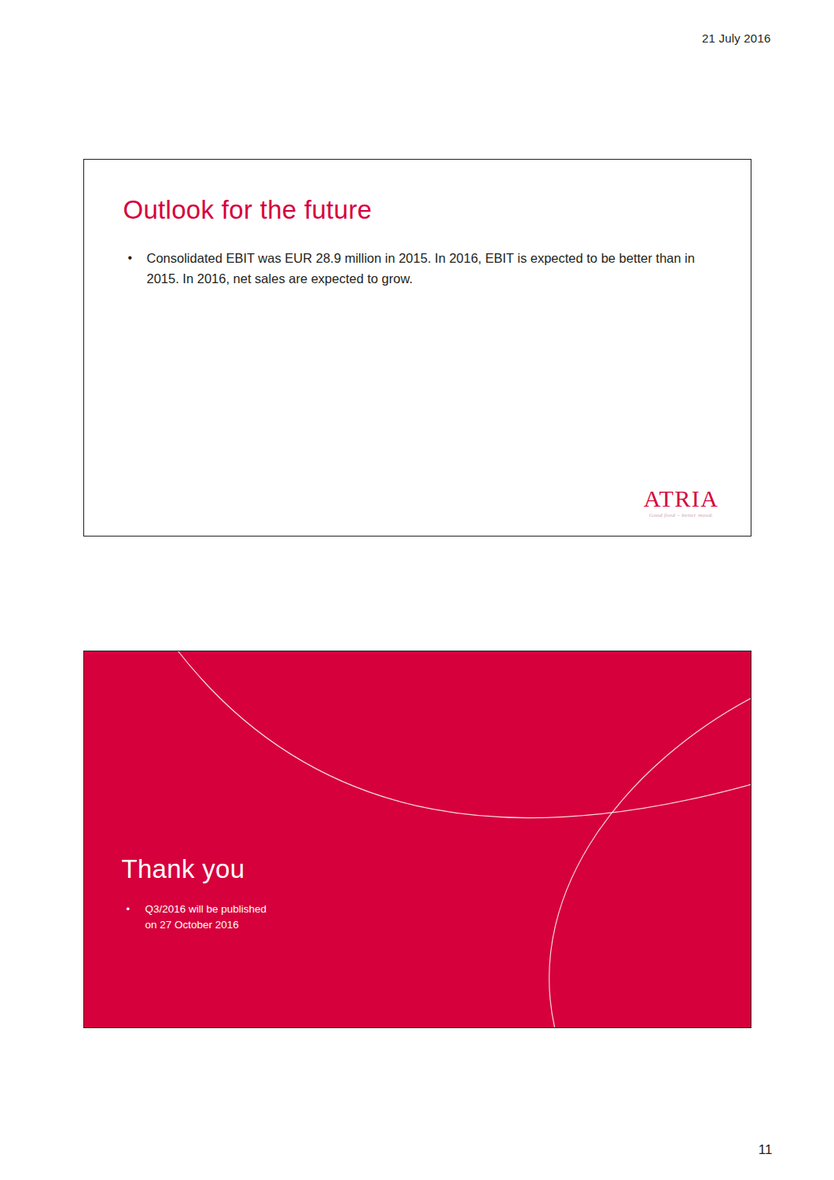21 July 2016
Outlook for the future
Consolidated EBIT was EUR 28.9 million in 2015. In 2016, EBIT is expected to be better than in 2015. In 2016, net sales are expected to grow.
ATRIA
Good food – better mood.
Thank you
Q3/2016 will be published
on 27 October 2016
11